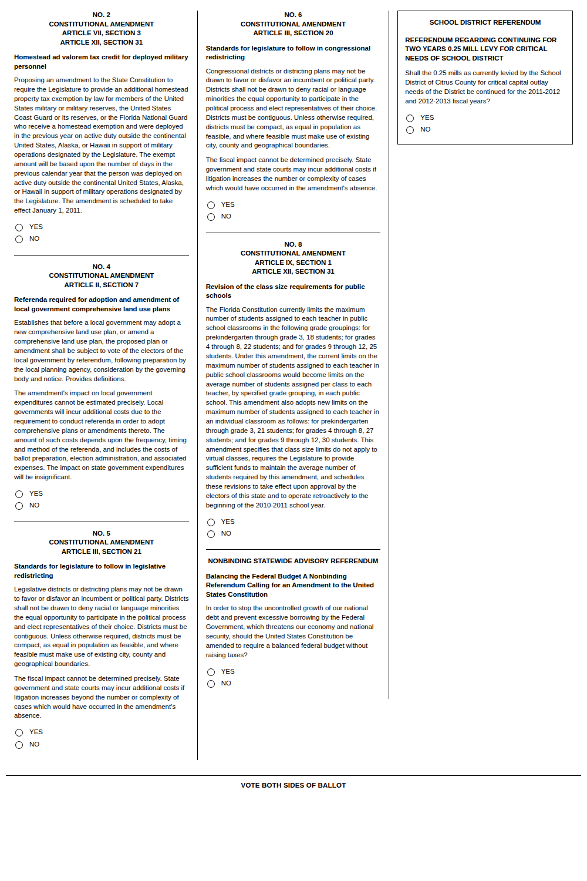NO. 2
CONSTITUTIONAL AMENDMENT
ARTICLE VII, SECTION 3
ARTICLE XII, SECTION 31
Homestead ad valorem tax credit for deployed military personnel
Proposing an amendment to the State Constitution to require the Legislature to provide an additional homestead property tax exemption by law for members of the United States military or military reserves, the United States Coast Guard or its reserves, or the Florida National Guard who receive a homestead exemption and were deployed in the previous year on active duty outside the continental United States, Alaska, or Hawaii in support of military operations designated by the Legislature. The exempt amount will be based upon the number of days in the previous calendar year that the person was deployed on active duty outside the continental United States, Alaska, or Hawaii in support of military operations designated by the Legislature. The amendment is scheduled to take effect January 1, 2011.
YES
NO
NO. 4
CONSTITUTIONAL AMENDMENT
ARTICLE II, SECTION 7
Referenda required for adoption and amendment of local government comprehensive land use plans
Establishes that before a local government may adopt a new comprehensive land use plan, or amend a comprehensive land use plan, the proposed plan or amendment shall be subject to vote of the electors of the local government by referendum, following preparation by the local planning agency, consideration by the governing body and notice. Provides definitions.
The amendment's impact on local government expenditures cannot be estimated precisely. Local governments will incur additional costs due to the requirement to conduct referenda in order to adopt comprehensive plans or amendments thereto. The amount of such costs depends upon the frequency, timing and method of the referenda, and includes the costs of ballot preparation, election administration, and associated expenses. The impact on state government expenditures will be insignificant.
YES
NO
NO. 5
CONSTITUTIONAL AMENDMENT
ARTICLE III, SECTION 21
Standards for legislature to follow in legislative redistricting
Legislative districts or districting plans may not be drawn to favor or disfavor an incumbent or political party. Districts shall not be drawn to deny racial or language minorities the equal opportunity to participate in the political process and elect representatives of their choice. Districts must be contiguous. Unless otherwise required, districts must be compact, as equal in population as feasible, and where feasible must make use of existing city, county and geographical boundaries.
The fiscal impact cannot be determined precisely. State government and state courts may incur additional costs if litigation increases beyond the number or complexity of cases which would have occurred in the amendment's absence.
YES
NO
NO. 6
CONSTITUTIONAL AMENDMENT
ARTICLE III, SECTION 20
Standards for legislature to follow in congressional redistricting
Congressional districts or districting plans may not be drawn to favor or disfavor an incumbent or political party. Districts shall not be drawn to deny racial or language minorities the equal opportunity to participate in the political process and elect representatives of their choice. Districts must be contiguous. Unless otherwise required, districts must be compact, as equal in population as feasible, and where feasible must make use of existing city, county and geographical boundaries.
The fiscal impact cannot be determined precisely. State government and state courts may incur additional costs if litigation increases the number or complexity of cases which would have occurred in the amendment's absence.
YES
NO
NO. 8
CONSTITUTIONAL AMENDMENT
ARTICLE IX, SECTION 1
ARTICLE XII, SECTION 31
Revision of the class size requirements for public schools
The Florida Constitution currently limits the maximum number of students assigned to each teacher in public school classrooms in the following grade groupings: for prekindergarten through grade 3, 18 students; for grades 4 through 8, 22 students; and for grades 9 through 12, 25 students. Under this amendment, the current limits on the maximum number of students assigned to each teacher in public school classrooms would become limits on the average number of students assigned per class to each teacher, by specified grade grouping, in each public school. This amendment also adopts new limits on the maximum number of students assigned to each teacher in an individual classroom as follows: for prekindergarten through grade 3, 21 students; for grades 4 through 8, 27 students; and for grades 9 through 12, 30 students. This amendment specifies that class size limits do not apply to virtual classes, requires the Legislature to provide sufficient funds to maintain the average number of students required by this amendment, and schedules these revisions to take effect upon approval by the electors of this state and to operate retroactively to the beginning of the 2010-2011 school year.
YES
NO
NONBINDING STATEWIDE ADVISORY REFERENDUM
Balancing the Federal Budget A Nonbinding Referendum Calling for an Amendment to the United States Constitution
In order to stop the uncontrolled growth of our national debt and prevent excessive borrowing by the Federal Government, which threatens our economy and national security, should the United States Constitution be amended to require a balanced federal budget without raising taxes?
YES
NO
SCHOOL DISTRICT REFERENDUM
REFERENDUM REGARDING CONTINUING FOR TWO YEARS 0.25 MILL LEVY FOR CRITICAL NEEDS OF SCHOOL DISTRICT
Shall the 0.25 mills as currently levied by the School District of Citrus County for critical capital outlay needs of the District be continued for the 2011-2012 and 2012-2013 fiscal years?
YES
NO
VOTE BOTH SIDES OF BALLOT